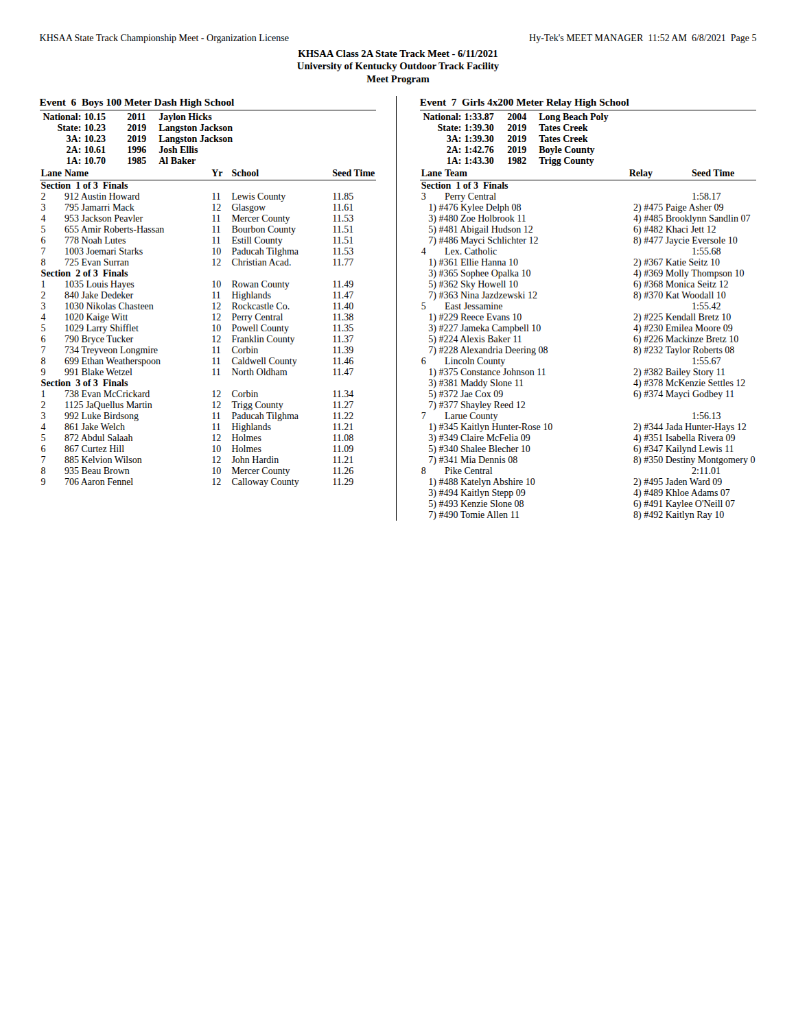KHSAA State Track Championship Meet - Organization License
Hy-Tek's MEET MANAGER 11:52 AM 6/8/2021 Page 5
KHSAA Class 2A State Track Meet - 6/11/2021
University of Kentucky Outdoor Track Facility
Meet Program
Event 6 Boys 100 Meter Dash High School
| National: | 10.15 | 2011 | Jaylon Hicks |
| State: | 10.23 | 2019 | Langston Jackson |
| 3A: | 10.23 | 2019 | Langston Jackson |
| 2A: | 10.61 | 1996 | Josh Ellis |
| 1A: | 10.70 | 1985 | Al Baker |
| Lane | Name | Yr | School | Seed Time |
| Section 1 of 3 Finals |
| 2 | 912 Austin Howard | 11 | Lewis County | 11.85 |
| 3 | 795 Jamarri Mack | 12 | Glasgow | 11.61 |
| 4 | 953 Jackson Peavler | 11 | Mercer County | 11.53 |
| 5 | 655 Amir Roberts-Hassan | 11 | Bourbon County | 11.51 |
| 6 | 778 Noah Lutes | 11 | Estill County | 11.51 |
| 7 | 1003 Joemari Starks | 10 | Paducah Tilghma | 11.53 |
| 8 | 725 Evan Surran | 12 | Christian Acad. | 11.77 |
| Section 2 of 3 Finals |
| 1 | 1035 Louis Hayes | 10 | Rowan County | 11.49 |
| 2 | 840 Jake Dedeker | 11 | Highlands | 11.47 |
| 3 | 1030 Nikolas Chasteen | 12 | Rockcastle Co. | 11.40 |
| 4 | 1020 Kaige Witt | 12 | Perry Central | 11.38 |
| 5 | 1029 Larry Shifflet | 10 | Powell County | 11.35 |
| 6 | 790 Bryce Tucker | 12 | Franklin County | 11.37 |
| 7 | 734 Treyveon Longmire | 11 | Corbin | 11.39 |
| 8 | 699 Ethan Weatherspoon | 11 | Caldwell County | 11.46 |
| 9 | 991 Blake Wetzel | 11 | North Oldham | 11.47 |
| Section 3 of 3 Finals |
| 1 | 738 Evan McCrickard | 12 | Corbin | 11.34 |
| 2 | 1125 JaQuellus Martin | 12 | Trigg County | 11.27 |
| 3 | 992 Luke Birdsong | 11 | Paducah Tilghma | 11.22 |
| 4 | 861 Jake Welch | 11 | Highlands | 11.21 |
| 5 | 872 Abdul Salaah | 12 | Holmes | 11.08 |
| 6 | 867 Curtez Hill | 10 | Holmes | 11.09 |
| 7 | 885 Kelvion Wilson | 12 | John Hardin | 11.21 |
| 8 | 935 Beau Brown | 10 | Mercer County | 11.26 |
| 9 | 706 Aaron Fennel | 12 | Calloway County | 11.29 |
Event 7 Girls 4x200 Meter Relay High School
| National: | 1:33.87 | 2004 | Long Beach Poly |
| State: | 1:39.30 | 2019 | Tates Creek |
| 3A: | 1:39.30 | 2019 | Tates Creek |
| 2A: | 1:42.76 | 2019 | Boyle County |
| 1A: | 1:43.30 | 1982 | Trigg County |
| Lane | Team | Relay | Seed Time |
| Section 1 of 3 Finals |
| 3 | Perry Central | | 1:58.17 |
| 1) #476 Kylee Delph 08 | 2) #475 Paige Asher 09 |
| 3) #480 Zoe Holbrook 11 | 4) #485 Brooklynn Sandlin 07 |
| 5) #481 Abigail Hudson 12 | 6) #482 Khaci Jett 12 |
| 7) #486 Mayci Schlichter 12 | 8) #477 Jaycie Eversole 10 |
| 4 | Lex. Catholic | | 1:55.68 |
| 1) #361 Ellie Hanna 10 | 2) #367 Katie Seitz 10 |
| 3) #365 Sophee Opalka 10 | 4) #369 Molly Thompson 10 |
| 5) #362 Sky Howell 10 | 6) #368 Monica Seitz 12 |
| 7) #363 Nina Jazdzewski 12 | 8) #370 Kat Woodall 10 |
| 5 | East Jessamine | | 1:55.42 |
| 1) #229 Reece Evans 10 | 2) #225 Kendall Bretz 10 |
| 3) #227 Jameka Campbell 10 | 4) #230 Emilea Moore 09 |
| 5) #224 Alexis Baker 11 | 6) #226 Mackinze Bretz 10 |
| 7) #228 Alexandria Deering 08 | 8) #232 Taylor Roberts 08 |
| 6 | Lincoln County | | 1:55.67 |
| 1) #375 Constance Johnson 11 | 2) #382 Bailey Story 11 |
| 3) #381 Maddy Slone 11 | 4) #378 McKenzie Settles 12 |
| 5) #372 Jae Cox 09 | 6) #374 Mayci Godbey 11 |
| 7) #377 Shayley Reed 12 | |
| 7 | Larue County | | 1:56.13 |
| 1) #345 Kaitlyn Hunter-Rose 10 | 2) #344 Jada Hunter-Hays 12 |
| 3) #349 Claire McFelia 09 | 4) #351 Isabella Rivera 09 |
| 5) #340 Shalee Blecher 10 | 6) #347 Kailynd Lewis 11 |
| 7) #341 Mia Dennis 08 | 8) #350 Destiny Montgomery 0 |
| 8 | Pike Central | | 2:11.01 |
| 1) #488 Katelyn Abshire 10 | 2) #495 Jaden Ward 09 |
| 3) #494 Kaitlyn Stepp 09 | 4) #489 Khloe Adams 07 |
| 5) #493 Kenzie Slone 08 | 6) #491 Kaylee O'Neill 07 |
| 7) #490 Tomie Allen 11 | 8) #492 Kaitlyn Ray 10 |